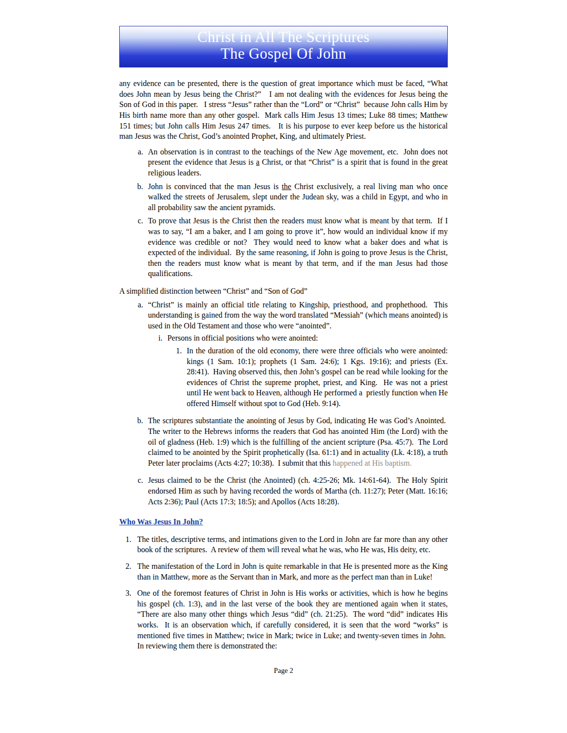Christ in All The Scriptures
The Gospel Of John
any evidence can be presented, there is the question of great importance which must be faced, “What does John mean by Jesus being the Christ?” I am not dealing with the evidences for Jesus being the Son of God in this paper. I stress “Jesus” rather than the “Lord” or “Christ” because John calls Him by His birth name more than any other gospel. Mark calls Him Jesus 13 times; Luke 88 times; Matthew 151 times; but John calls Him Jesus 247 times. It is his purpose to ever keep before us the historical man Jesus was the Christ, God’s anointed Prophet, King, and ultimately Priest.
An observation is in contrast to the teachings of the New Age movement, etc. John does not present the evidence that Jesus is a Christ, or that “Christ” is a spirit that is found in the great religious leaders.
John is convinced that the man Jesus is the Christ exclusively, a real living man who once walked the streets of Jerusalem, slept under the Judean sky, was a child in Egypt, and who in all probability saw the ancient pyramids.
To prove that Jesus is the Christ then the readers must know what is meant by that term. If I was to say, “I am a baker, and I am going to prove it”, how would an individual know if my evidence was credible or not? They would need to know what a baker does and what is expected of the individual. By the same reasoning, if John is going to prove Jesus is the Christ, then the readers must know what is meant by that term, and if the man Jesus had those qualifications.
A simplified distinction between “Christ” and “Son of God”
“Christ” is mainly an official title relating to Kingship, priesthood, and prophethood. This understanding is gained from the way the word translated “Messiah” (which means anointed) is used in the Old Testament and those who were “anointed”.
Persons in official positions who were anointed:
In the duration of the old economy, there were three officials who were anointed: kings (1 Sam. 10:1); prophets (1 Sam. 24:6); 1 Kgs. 19:16); and priests (Ex. 28:41). Having observed this, then John’s gospel can be read while looking for the evidences of Christ the supreme prophet, priest, and King. He was not a priest until He went back to Heaven, although He performed a priestly function when He offered Himself without spot to God (Heb. 9:14).
The scriptures substantiate the anointing of Jesus by God, indicating He was God’s Anointed. The writer to the Hebrews informs the readers that God has anointed Him (the Lord) with the oil of gladness (Heb. 1:9) which is the fulfilling of the ancient scripture (Psa. 45:7). The Lord claimed to be anointed by the Spirit prophetically (Isa. 61:1) and in actuality (Lk. 4:18), a truth Peter later proclaims (Acts 4:27; 10:38). I submit that this happened at His baptism.
Jesus claimed to be the Christ (the Anointed) (ch. 4:25-26; Mk. 14:61-64). The Holy Spirit endorsed Him as such by having recorded the words of Martha (ch. 11:27); Peter (Matt. 16:16; Acts 2:36); Paul (Acts 17:3; 18:5); and Apollos (Acts 18:28).
Who Was Jesus In John?
The titles, descriptive terms, and intimations given to the Lord in John are far more than any other book of the scriptures. A review of them will reveal what he was, who He was, His deity, etc.
The manifestation of the Lord in John is quite remarkable in that He is presented more as the King than in Matthew, more as the Servant than in Mark, and more as the perfect man than in Luke!
One of the foremost features of Christ in John is His works or activities, which is how he begins his gospel (ch. 1:3), and in the last verse of the book they are mentioned again when it states, “There are also many other things which Jesus “did” (ch. 21:25). The word “did” indicates His works. It is an observation which, if carefully considered, it is seen that the word “works” is mentioned five times in Matthew; twice in Mark; twice in Luke; and twenty-seven times in John. In reviewing them there is demonstrated the:
Page 2